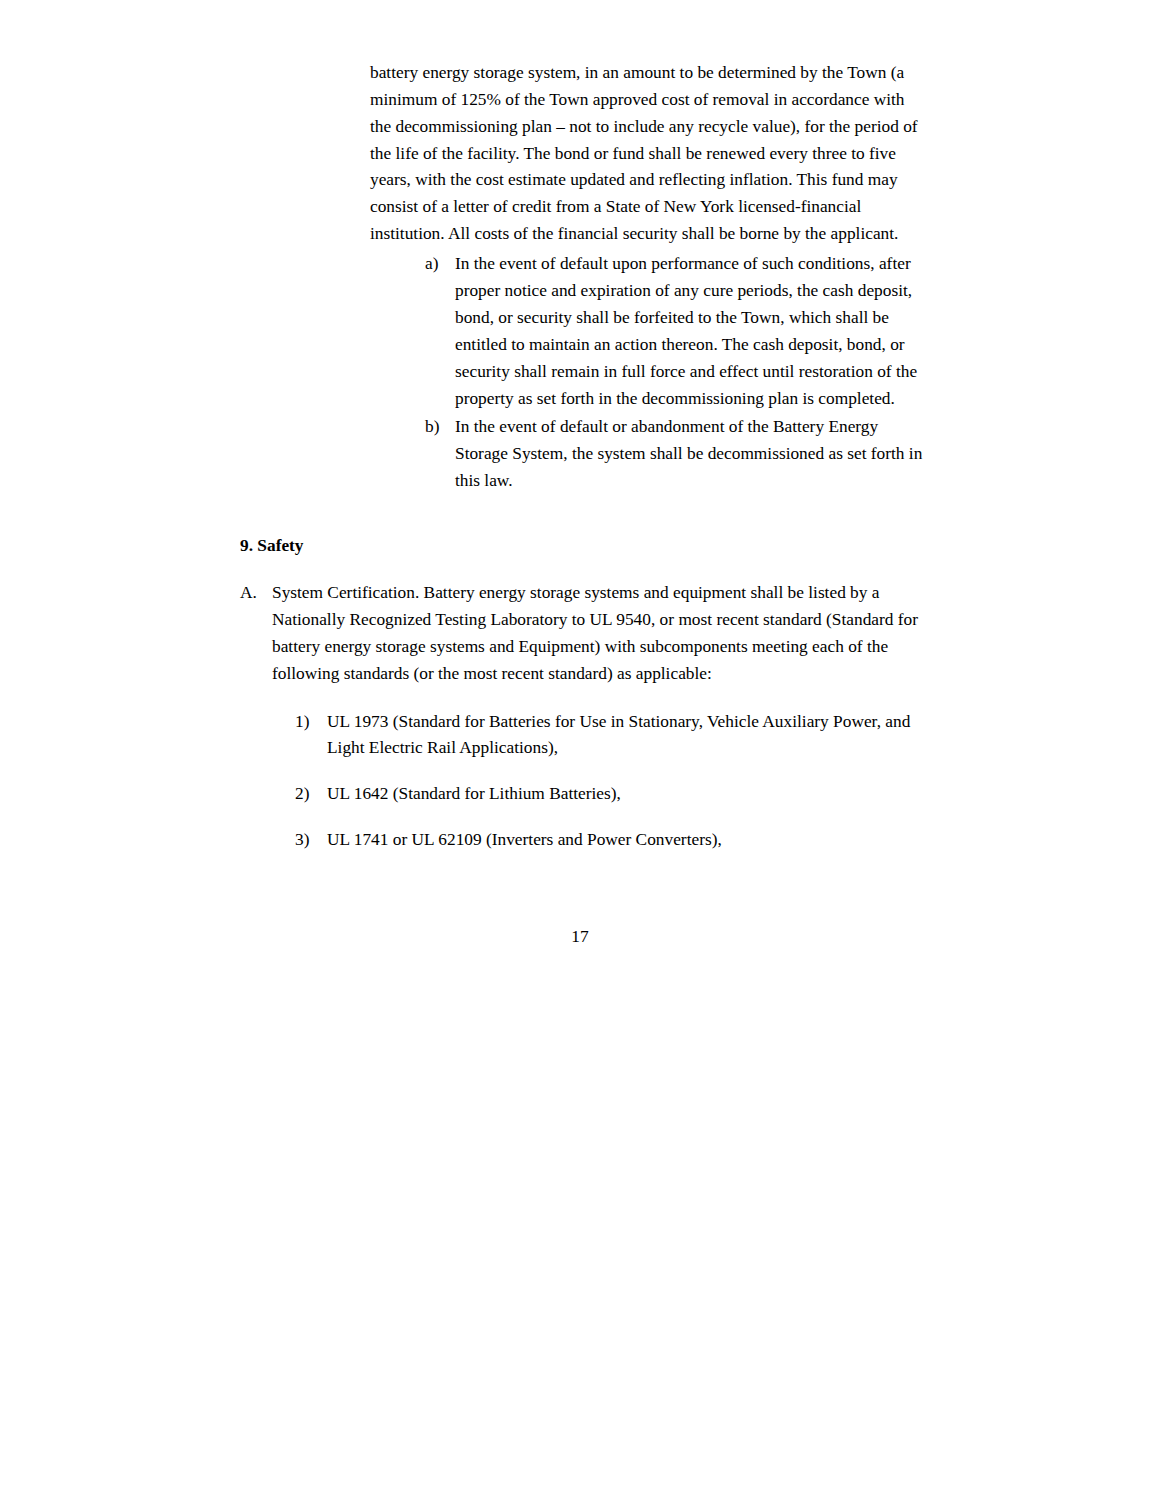battery energy storage system, in an amount to be determined by the Town (a minimum of 125% of the Town approved cost of removal in accordance with the decommissioning plan – not to include any recycle value), for the period of the life of the facility. The bond or fund shall be renewed every three to five years, with the cost estimate updated and reflecting inflation. This fund may consist of a letter of credit from a State of New York licensed-financial institution. All costs of the financial security shall be borne by the applicant.
a) In the event of default upon performance of such conditions, after proper notice and expiration of any cure periods, the cash deposit, bond, or security shall be forfeited to the Town, which shall be entitled to maintain an action thereon. The cash deposit, bond, or security shall remain in full force and effect until restoration of the property as set forth in the decommissioning plan is completed.
b) In the event of default or abandonment of the Battery Energy Storage System, the system shall be decommissioned as set forth in this law.
9. Safety
A.
System Certification. Battery energy storage systems and equipment shall be listed by a Nationally Recognized Testing Laboratory to UL 9540, or most recent standard (Standard for battery energy storage systems and Equipment) with subcomponents meeting each of the following standards (or the most recent standard) as applicable:
1) UL 1973 (Standard for Batteries for Use in Stationary, Vehicle Auxiliary Power, and Light Electric Rail Applications),
2) UL 1642 (Standard for Lithium Batteries),
3) UL 1741 or UL 62109 (Inverters and Power Converters),
17